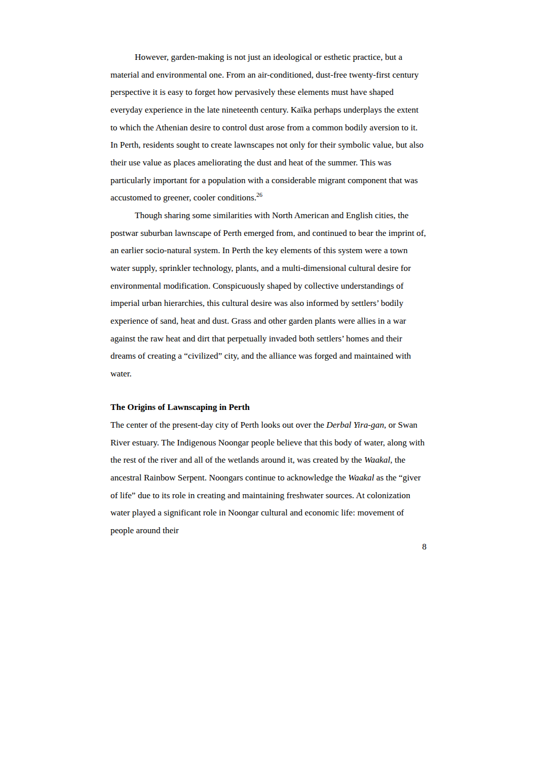However, garden-making is not just an ideological or esthetic practice, but a material and environmental one. From an air-conditioned, dust-free twenty-first century perspective it is easy to forget how pervasively these elements must have shaped everyday experience in the late nineteenth century. Kaïka perhaps underplays the extent to which the Athenian desire to control dust arose from a common bodily aversion to it. In Perth, residents sought to create lawnscapes not only for their symbolic value, but also their use value as places ameliorating the dust and heat of the summer. This was particularly important for a population with a considerable migrant component that was accustomed to greener, cooler conditions.26
Though sharing some similarities with North American and English cities, the postwar suburban lawnscape of Perth emerged from, and continued to bear the imprint of, an earlier socio-natural system. In Perth the key elements of this system were a town water supply, sprinkler technology, plants, and a multi-dimensional cultural desire for environmental modification. Conspicuously shaped by collective understandings of imperial urban hierarchies, this cultural desire was also informed by settlers’ bodily experience of sand, heat and dust. Grass and other garden plants were allies in a war against the raw heat and dirt that perpetually invaded both settlers’ homes and their dreams of creating a “civilized” city, and the alliance was forged and maintained with water.
The Origins of Lawnscaping in Perth
The center of the present-day city of Perth looks out over the Derbal Yira-gan, or Swan River estuary. The Indigenous Noongar people believe that this body of water, along with the rest of the river and all of the wetlands around it, was created by the Waakal, the ancestral Rainbow Serpent. Noongars continue to acknowledge the Waakal as the “giver of life” due to its role in creating and maintaining freshwater sources. At colonization water played a significant role in Noongar cultural and economic life: movement of people around their
8